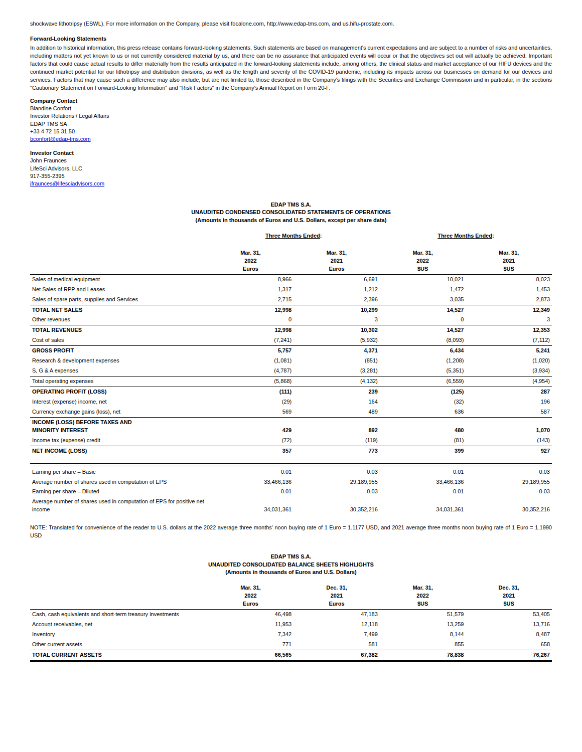shockwave lithotripsy (ESWL). For more information on the Company, please visit focalone.com, http://www.edap-tms.com, and us.hifu-prostate.com.
Forward-Looking Statements
In addition to historical information, this press release contains forward-looking statements. Such statements are based on management's current expectations and are subject to a number of risks and uncertainties, including matters not yet known to us or not currently considered material by us, and there can be no assurance that anticipated events will occur or that the objectives set out will actually be achieved. Important factors that could cause actual results to differ materially from the results anticipated in the forward-looking statements include, among others, the clinical status and market acceptance of our HIFU devices and the continued market potential for our lithotripsy and distribution divisions, as well as the length and severity of the COVID-19 pandemic, including its impacts across our businesses on demand for our devices and services. Factors that may cause such a difference may also include, but are not limited to, those described in the Company's filings with the Securities and Exchange Commission and in particular, in the sections "Cautionary Statement on Forward-Looking Information" and "Risk Factors" in the Company's Annual Report on Form 20-F.
Company Contact
Blandine Confort
Investor Relations / Legal Affairs
EDAP TMS SA
+33 4 72 15 31 50
bconfort@edap-tms.com
Investor Contact
John Fraunces
LifeSci Advisors, LLC
917-355-2395
jfraunces@lifesciadvisors.com
EDAP TMS S.A.
UNAUDITED CONDENSED CONSOLIDATED STATEMENTS OF OPERATIONS
(Amounts in thousands of Euros and U.S. Dollars, except per share data)
| | Three Months Ended : | Three Months Ended : |
| | Mar. 31, 2022 Euros | Mar. 31, 2021 Euros | Mar. 31, 2022 $US | Mar. 31, 2021 $US |
| Sales of medical equipment | 8,966 | 6,691 | 10,021 | 8,023 |
| Net Sales of RPP and Leases | 1,317 | 1,212 | 1,472 | 1,453 |
| Sales of spare parts, supplies and Services | 2,715 | 2,396 | 3,035 | 2,873 |
| TOTAL NET SALES | 12,998 | 10,299 | 14,527 | 12,349 |
| Other revenues | 0 | 3 | 0 | 3 |
| TOTAL REVENUES | 12,998 | 10,302 | 14,527 | 12,353 |
| Cost of sales | (7,241) | (5,932) | (8,093) | (7,112) |
| GROSS PROFIT | 5,757 | 4,371 | 6,434 | 5,241 |
| Research & development expenses | (1,081) | (851) | (1,208) | (1,020) |
| S, G & A expenses | (4,787) | (3,281) | (5,351) | (3,934) |
| Total operating expenses | (5,868) | (4,132) | (6,559) | (4,954) |
| OPERATING PROFIT (LOSS) | (111) | 239 | (125) | 287 |
| Interest (expense) income, net | (29) | 164 | (32) | 196 |
| Currency exchange gains (loss), net | 569 | 489 | 636 | 587 |
| INCOME (LOSS) BEFORE TAXES AND MINORITY INTEREST | 429 | 892 | 480 | 1,070 |
| Income tax (expense) credit | (72) | (119) | (81) | (143) |
| NET INCOME (LOSS) | 357 | 773 | 399 | 927 |
| Earning per share – Basic | 0.01 | 0.03 | 0.01 | 0.03 |
| Average number of shares used in computation of EPS | 33,466,136 | 29,189,955 | 33,466,136 | 29,189,955 |
| Earning per share – Diluted | 0.01 | 0.03 | 0.01 | 0.03 |
| Average number of shares used in computation of EPS for positive net income | 34,031,361 | 30,352,216 | 34,031,361 | 30,352,216 |
NOTE: Translated for convenience of the reader to U.S. dollars at the 2022 average three months' noon buying rate of 1 Euro = 1.1177 USD, and 2021 average three months noon buying rate of 1 Euro = 1.1990 USD
EDAP TMS S.A.
UNAUDITED CONSOLIDATED BALANCE SHEETS HIGHLIGHTS
(Amounts in thousands of Euros and U.S. Dollars)
| | Mar. 31, 2022 Euros | Dec. 31, 2021 Euros | Mar. 31, 2022 $US | Dec. 31, 2021 $US |
| Cash, cash equivalents and short-term treasury investments | 46,498 | 47,183 | 51,579 | 53,405 |
| Account receivables, net | 11,953 | 12,118 | 13,259 | 13,716 |
| Inventory | 7,342 | 7,499 | 8,144 | 8,487 |
| Other current assets | 771 | 581 | 855 | 658 |
| TOTAL CURRENT ASSETS | 66,565 | 67,382 | 78,838 | 76,267 |